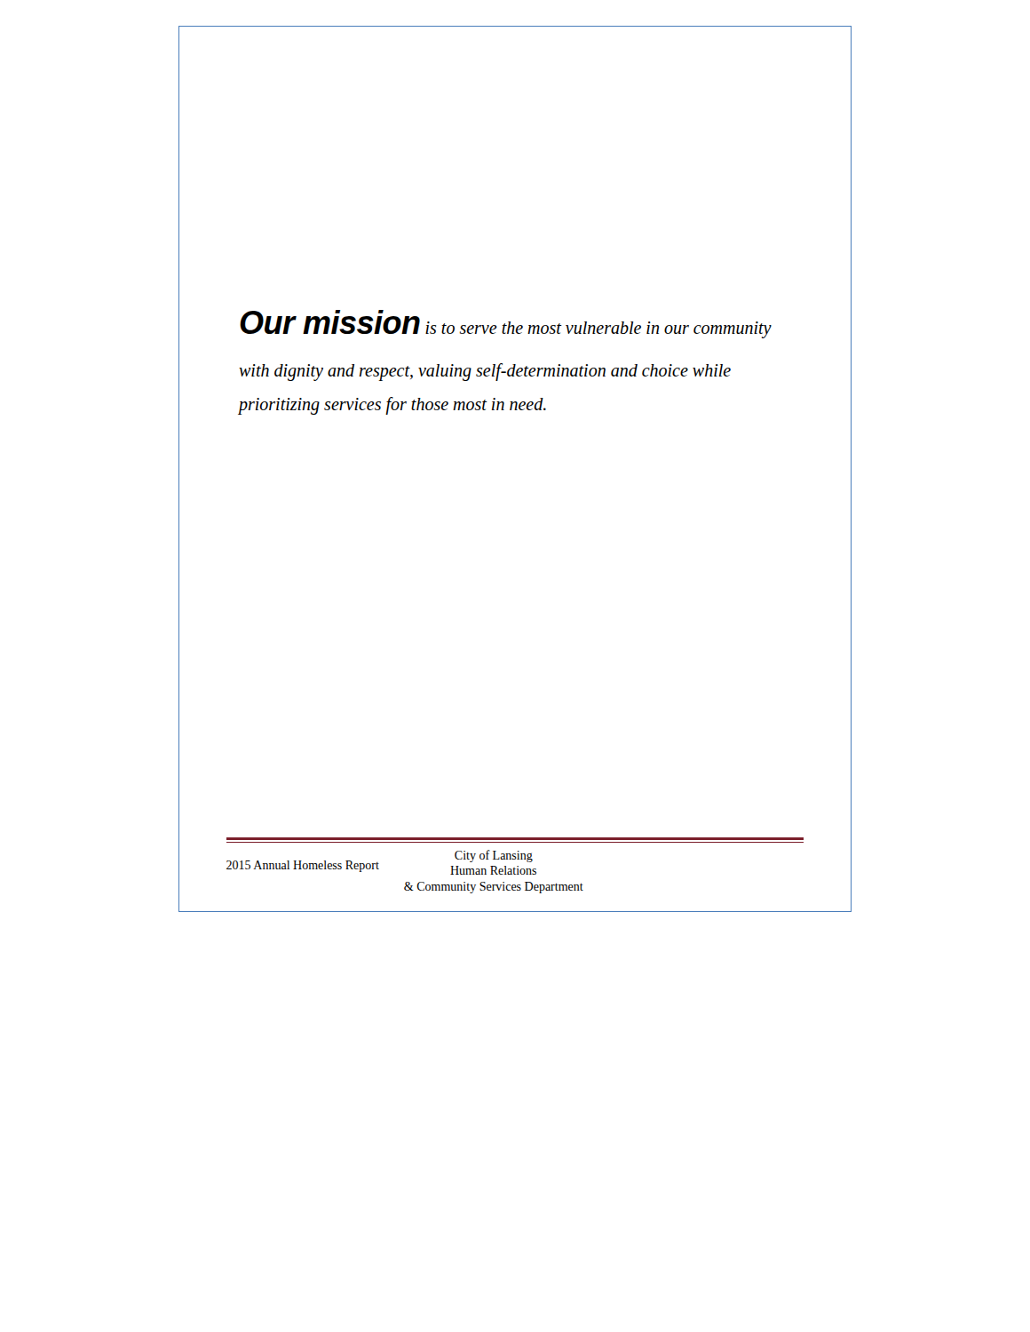Our mission is to serve the most vulnerable in our community with dignity and respect, valuing self-determination and choice while prioritizing services for those most in need.
2015 Annual Homeless Report
City of Lansing
Human Relations
& Community Services Department